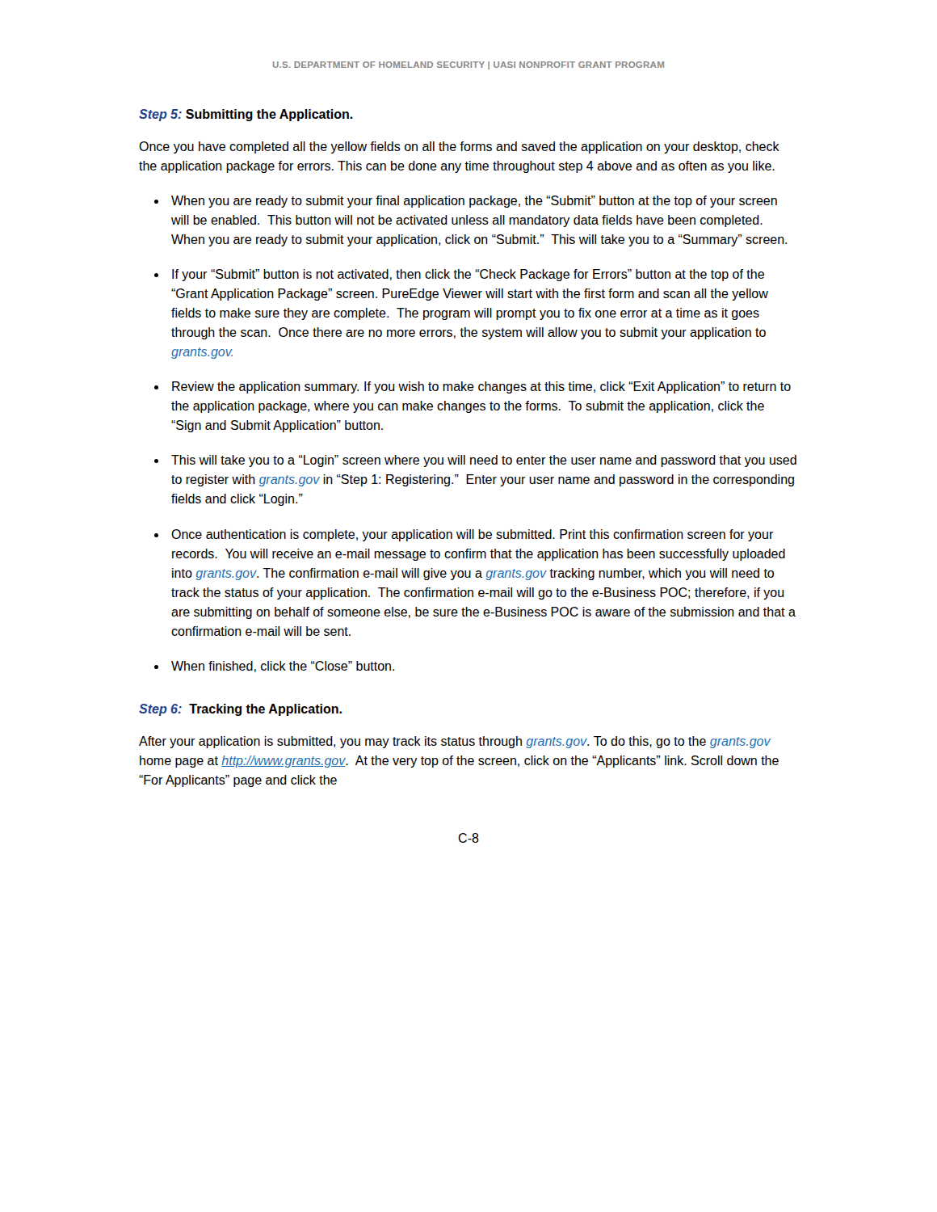U.S. DEPARTMENT OF HOMELAND SECURITY | UASI NONPROFIT GRANT PROGRAM
Step 5: Submitting the Application.
Once you have completed all the yellow fields on all the forms and saved the application on your desktop, check the application package for errors. This can be done any time throughout step 4 above and as often as you like.
When you are ready to submit your final application package, the “Submit” button at the top of your screen will be enabled. This button will not be activated unless all mandatory data fields have been completed. When you are ready to submit your application, click on “Submit.” This will take you to a “Summary” screen.
If your “Submit” button is not activated, then click the “Check Package for Errors” button at the top of the “Grant Application Package” screen. PureEdge Viewer will start with the first form and scan all the yellow fields to make sure they are complete. The program will prompt you to fix one error at a time as it goes through the scan. Once there are no more errors, the system will allow you to submit your application to grants.gov.
Review the application summary. If you wish to make changes at this time, click “Exit Application” to return to the application package, where you can make changes to the forms. To submit the application, click the “Sign and Submit Application” button.
This will take you to a “Login” screen where you will need to enter the user name and password that you used to register with grants.gov in “Step 1: Registering.” Enter your user name and password in the corresponding fields and click “Login.”
Once authentication is complete, your application will be submitted. Print this confirmation screen for your records. You will receive an e-mail message to confirm that the application has been successfully uploaded into grants.gov. The confirmation e-mail will give you a grants.gov tracking number, which you will need to track the status of your application. The confirmation e-mail will go to the e-Business POC; therefore, if you are submitting on behalf of someone else, be sure the e-Business POC is aware of the submission and that a confirmation e-mail will be sent.
When finished, click the “Close” button.
Step 6: Tracking the Application.
After your application is submitted, you may track its status through grants.gov. To do this, go to the grants.gov home page at http://www.grants.gov. At the very top of the screen, click on the “Applicants” link. Scroll down the “For Applicants” page and click the
C-8